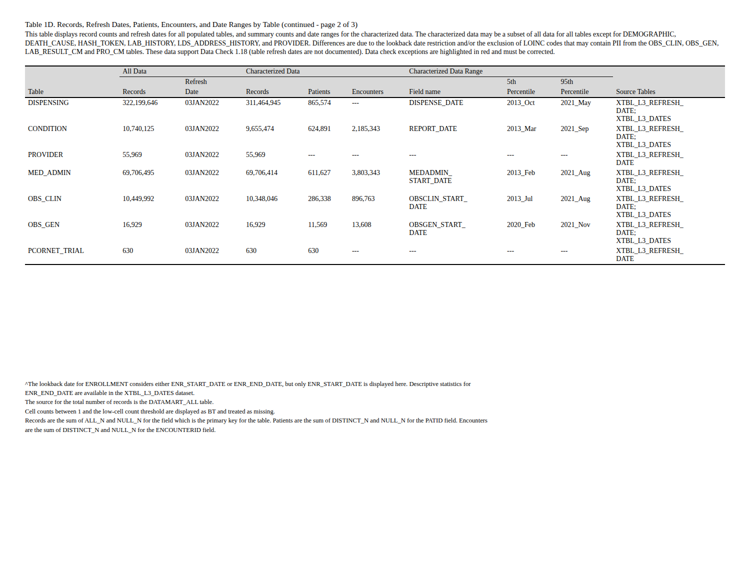Table 1D. Records, Refresh Dates, Patients, Encounters, and Date Ranges by Table (continued - page 2 of 3)
This table displays record counts and refresh dates for all populated tables, and summary counts and date ranges for the characterized data. The characterized data may be a subset of all data for all tables except for DEMOGRAPHIC, DEATH_CAUSE, HASH_TOKEN, LAB_HISTORY, LDS_ADDRESS_HISTORY, and PROVIDER. Differences are due to the lookback date restriction and/or the exclusion of LOINC codes that may contain PII from the OBS_CLIN, OBS_GEN, LAB_RESULT_CM and PRO_CM tables. These data support Data Check 1.18 (table refresh dates are not documented). Data check exceptions are highlighted in red and must be corrected.
| | All Data | Characterized Data | Characterized Data Range | |
| --- | --- | --- | --- | --- |
| | | Refresh | | | | | 5th | 95th | |
| Table | Records | Date | Records | Patients | Encounters | Field name | Percentile | Percentile | Source Tables |
| DISPENSING | 322,199,646 | 03JAN2022 | 311,464,945 | 865,574 | --- | DISPENSE_DATE | 2013_Oct | 2021_May | XTBL_L3_REFRESH_ DATE; XTBL_L3_DATES |
| CONDITION | 10,740,125 | 03JAN2022 | 9,655,474 | 624,891 | 2,185,343 | REPORT_DATE | 2013_Mar | 2021_Sep | XTBL_L3_REFRESH_ DATE; XTBL_L3_DATES |
| PROVIDER | 55,969 | 03JAN2022 | 55,969 | --- | --- | --- | --- | --- | XTBL_L3_REFRESH_ DATE |
| MED_ADMIN | 69,706,495 | 03JAN2022 | 69,706,414 | 611,627 | 3,803,343 | MEDADMIN_ START_DATE | 2013_Feb | 2021_Aug | XTBL_L3_REFRESH_ DATE; XTBL_L3_DATES |
| OBS_CLIN | 10,449,992 | 03JAN2022 | 10,348,046 | 286,338 | 896,763 | OBSCLIN_START_ DATE | 2013_Jul | 2021_Aug | XTBL_L3_REFRESH_ DATE; XTBL_L3_DATES |
| OBS_GEN | 16,929 | 03JAN2022 | 16,929 | 11,569 | 13,608 | OBSGEN_START_ DATE | 2020_Feb | 2021_Nov | XTBL_L3_REFRESH_ DATE; XTBL_L3_DATES |
| PCORNET_TRIAL | 630 | 03JAN2022 | 630 | 630 | --- | --- | --- | --- | XTBL_L3_REFRESH_ DATE |
^The lookback date for ENROLLMENT considers either ENR_START_DATE or ENR_END_DATE, but only ENR_START_DATE is displayed here. Descriptive statistics for
ENR_END_DATE are available in the XTBL_L3_DATES dataset.
The source for the total number of records is the DATAMART_ALL table.
Cell counts between 1 and the low-cell count threshold are displayed as BT and treated as missing.
Records are the sum of ALL_N and NULL_N for the field which is the primary key for the table. Patients are the sum of DISTINCT_N and NULL_N for the PATID field. Encounters
are the sum of DISTINCT_N and NULL_N for the ENCOUNTERID field.